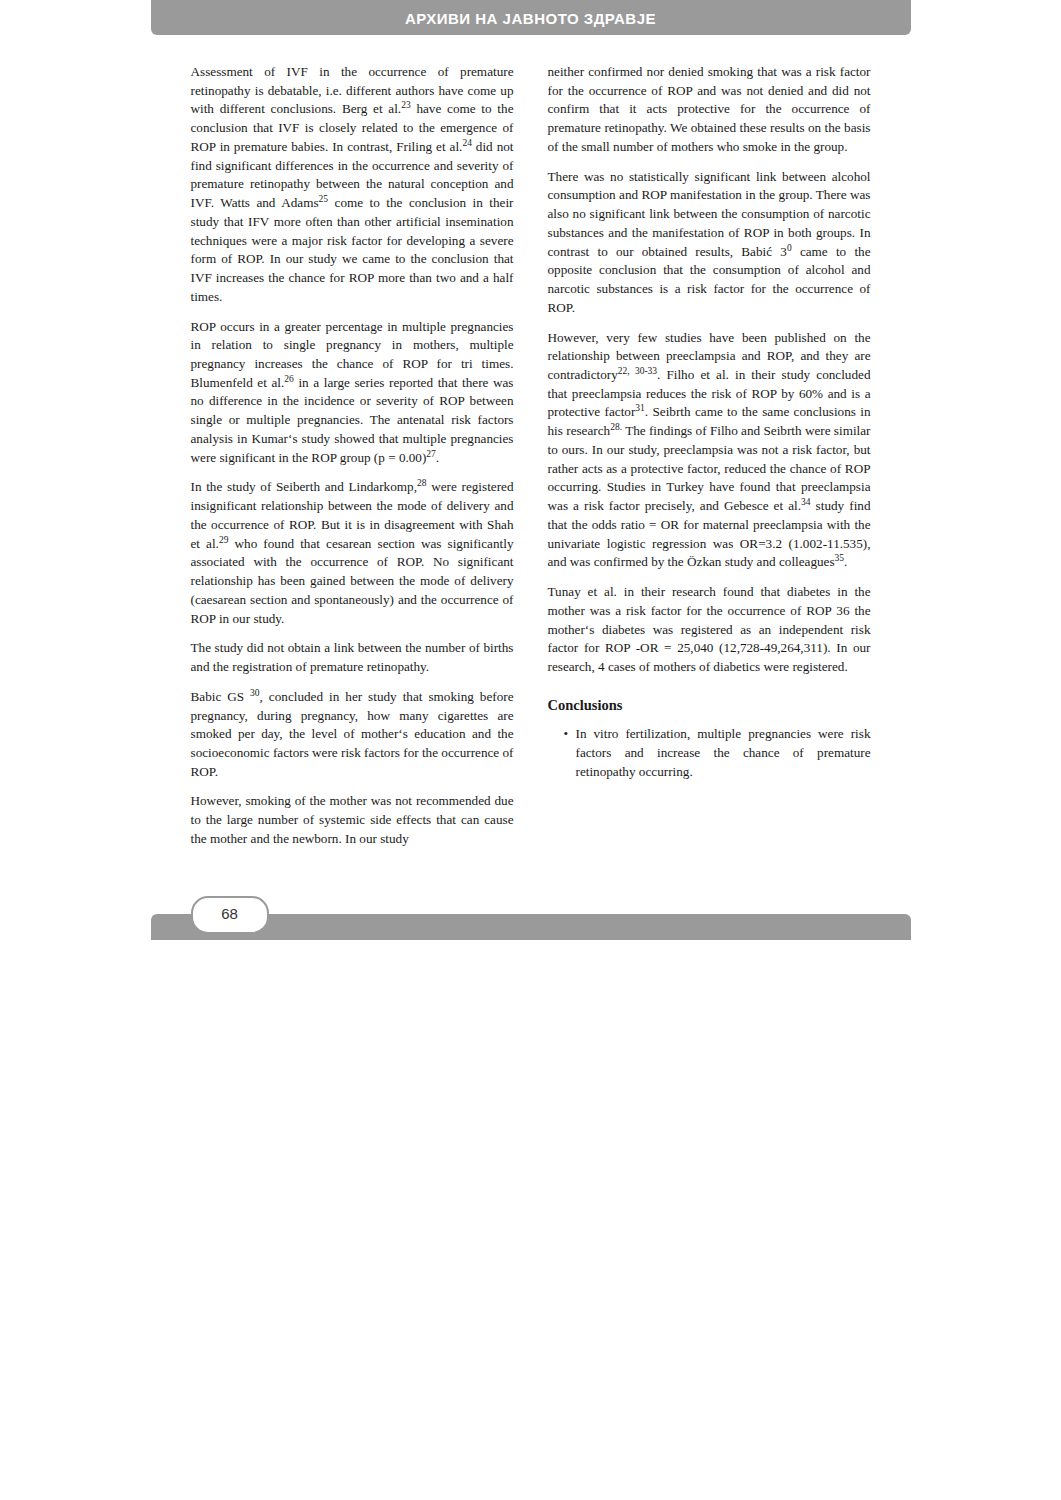АРХИВИ НА ЈАВНОТО ЗДРАВЈЕ
Assessment of IVF in the occurrence of premature retinopathy is debatable, i.e. different authors have come up with different conclusions. Berg et al.23 have come to the conclusion that IVF is closely related to the emergence of ROP in premature babies. In contrast, Friling et al.24 did not find significant differences in the occurrence and severity of premature retinopathy between the natural conception and IVF. Watts and Adams25 come to the conclusion in their study that IFV more often than other artificial insemination techniques were a major risk factor for developing a severe form of ROP. In our study we came to the conclusion that IVF increases the chance for ROP more than two and a half times.
ROP occurs in a greater percentage in multiple pregnancies in relation to single pregnancy in mothers, multiple pregnancy increases the chance of ROP for tri times. Blumenfeld et al.26 in a large series reported that there was no difference in the incidence or severity of ROP between single or multiple pregnancies. The antenatal risk factors analysis in Kumar‘s study showed that multiple pregnancies were significant in the ROP group (p = 0.00)27.
In the study of Seiberth and Lindarkomp,28 were registered insignificant relationship between the mode of delivery and the occurrence of ROP. But it is in disagreement with Shah et al.29 who found that cesarean section was significantly associated with the occurrence of ROP. No significant relationship has been gained between the mode of delivery (caesarean section and spontaneously) and the occurrence of ROP in our study.
The study did not obtain a link between the number of births and the registration of premature retinopathy.
Babic GS 30, concluded in her study that smoking before pregnancy, during pregnancy, how many cigarettes are smoked per day, the level of mother‘s education and the socioeconomic factors were risk factors for the occurrence of ROP.
However, smoking of the mother was not recommended due to the large number of systemic side effects that can cause the mother and the newborn. In our study
neither confirmed nor denied smoking that was a risk factor for the occurrence of ROP and was not denied and did not confirm that it acts protective for the occurrence of premature retinopathy. We obtained these results on the basis of the small number of mothers who smoke in the group.
There was no statistically significant link between alcohol consumption and ROP manifestation in the group. There was also no significant link between the consumption of narcotic substances and the manifestation of ROP in both groups. In contrast to our obtained results, Babić 30 came to the opposite conclusion that the consumption of alcohol and narcotic substances is a risk factor for the occurrence of ROP.
However, very few studies have been published on the relationship between preeclampsia and ROP, and they are contradictory22, 30-33. Filho et al. in their study concluded that preeclampsia reduces the risk of ROP by 60% and is a protective factor31. Seibrth came to the same conclusions in his research28. The findings of Filho and Seibrth were similar to ours. In our study, preeclampsia was not a risk factor, but rather acts as a protective factor, reduced the chance of ROP occurring. Studies in Turkey have found that preeclampsia was a risk factor precisely, and Gebesce et al.34 study find that the odds ratio = OR for maternal preeclampsia with the univariate logistic regression was OR=3.2 (1.002-11.535), and was confirmed by the Özkan study and colleagues35.
Tunay et al. in their research found that diabetes in the mother was a risk factor for the occurrence of ROP 36 the mother‘s diabetes was registered as an independent risk factor for ROP -OR = 25,040 (12,728-49,264,311). In our research, 4 cases of mothers of diabetics were registered.
Conclusions
In vitro fertilization, multiple pregnancies were risk factors and increase the chance of premature retinopathy occurring.
68